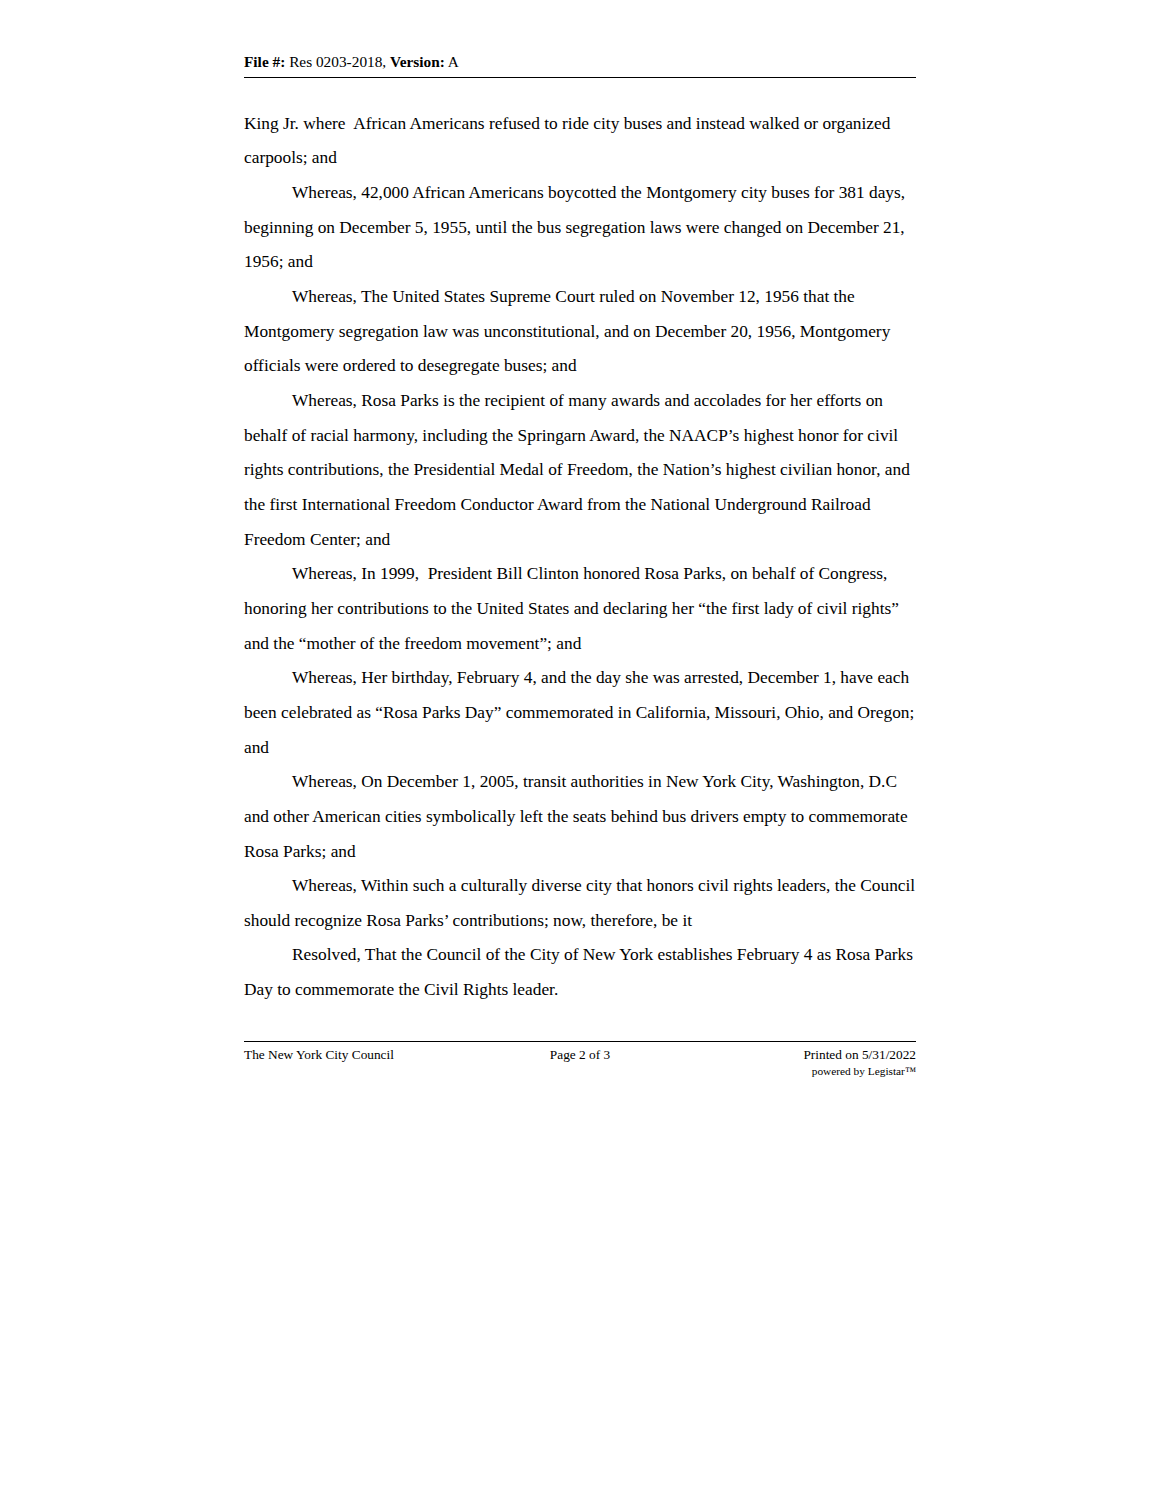File #: Res 0203-2018, Version: A
King Jr. where African Americans refused to ride city buses and instead walked or organized carpools; and
Whereas, 42,000 African Americans boycotted the Montgomery city buses for 381 days, beginning on December 5, 1955, until the bus segregation laws were changed on December 21, 1956; and
Whereas, The United States Supreme Court ruled on November 12, 1956 that the Montgomery segregation law was unconstitutional, and on December 20, 1956, Montgomery officials were ordered to desegregate buses; and
Whereas, Rosa Parks is the recipient of many awards and accolades for her efforts on behalf of racial harmony, including the Springarn Award, the NAACP’s highest honor for civil rights contributions, the Presidential Medal of Freedom, the Nation’s highest civilian honor, and the first International Freedom Conductor Award from the National Underground Railroad Freedom Center; and
Whereas, In 1999, President Bill Clinton honored Rosa Parks, on behalf of Congress, honoring her contributions to the United States and declaring her “the first lady of civil rights” and the “mother of the freedom movement”; and
Whereas, Her birthday, February 4, and the day she was arrested, December 1, have each been celebrated as “Rosa Parks Day” commemorated in California, Missouri, Ohio, and Oregon; and
Whereas, On December 1, 2005, transit authorities in New York City, Washington, D.C and other American cities symbolically left the seats behind bus drivers empty to commemorate Rosa Parks; and
Whereas, Within such a culturally diverse city that honors civil rights leaders, the Council should recognize Rosa Parks’ contributions; now, therefore, be it
Resolved, That the Council of the City of New York establishes February 4 as Rosa Parks Day to commemorate the Civil Rights leader.
The New York City Council
Page 2 of 3
Printed on 5/31/2022
powered by Legistar™